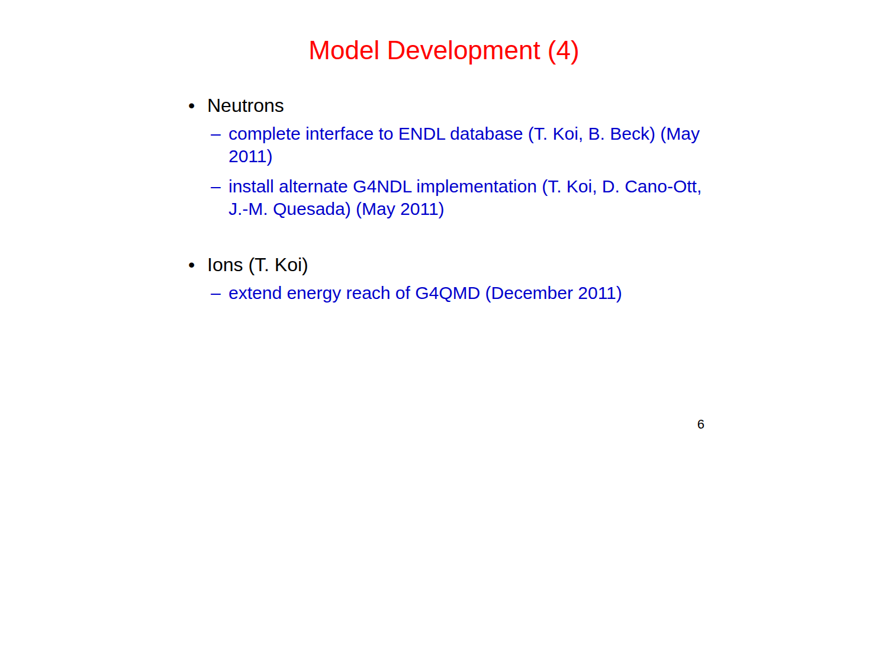Model Development (4)
Neutrons
complete interface to ENDL database (T. Koi, B. Beck) (May 2011)
install alternate G4NDL implementation (T. Koi, D. Cano-Ott, J.-M. Quesada) (May 2011)
Ions (T. Koi)
extend energy reach of G4QMD (December 2011)
6